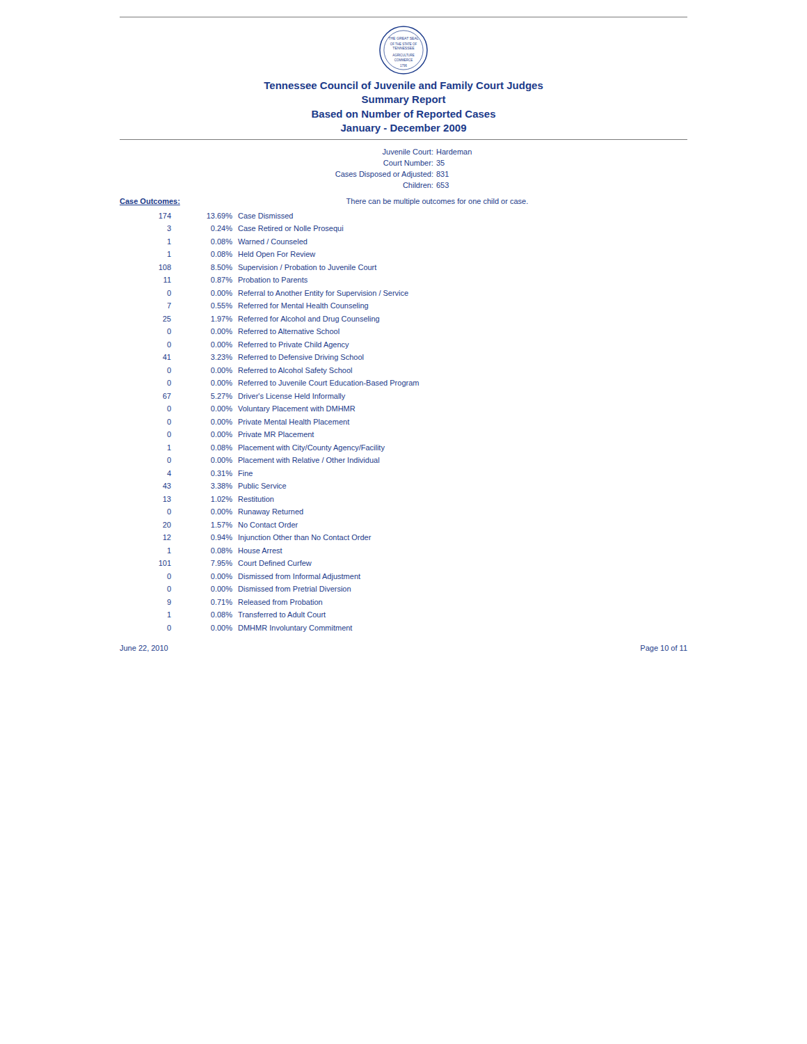THE GREAT SEAL OF THE STATE OF TENNESSEE AGRICULTURE COMMERCE 1796
Tennessee Council of Juvenile and Family Court Judges
Summary Report
Based on Number of Reported Cases
January - December 2009
| Juvenile Court: | Hardeman |
| Court Number: | 35 |
| Cases Disposed or Adjusted: | 831 |
| Children: | 653 |
Case Outcomes: There can be multiple outcomes for one child or case.
| 174 | 13.69% | Case Dismissed |
| 3 | 0.24% | Case Retired or Nolle Prosequi |
| 1 | 0.08% | Warned / Counseled |
| 1 | 0.08% | Held Open For Review |
| 108 | 8.50% | Supervision / Probation to Juvenile Court |
| 11 | 0.87% | Probation to Parents |
| 0 | 0.00% | Referral to Another Entity for Supervision / Service |
| 7 | 0.55% | Referred for Mental Health Counseling |
| 25 | 1.97% | Referred for Alcohol and Drug Counseling |
| 0 | 0.00% | Referred to Alternative School |
| 0 | 0.00% | Referred to Private Child Agency |
| 41 | 3.23% | Referred to Defensive Driving School |
| 0 | 0.00% | Referred to Alcohol Safety School |
| 0 | 0.00% | Referred to Juvenile Court Education-Based Program |
| 67 | 5.27% | Driver's License Held Informally |
| 0 | 0.00% | Voluntary Placement with DMHMR |
| 0 | 0.00% | Private Mental Health Placement |
| 0 | 0.00% | Private MR Placement |
| 1 | 0.08% | Placement with City/County Agency/Facility |
| 0 | 0.00% | Placement with Relative / Other Individual |
| 4 | 0.31% | Fine |
| 43 | 3.38% | Public Service |
| 13 | 1.02% | Restitution |
| 0 | 0.00% | Runaway Returned |
| 20 | 1.57% | No Contact Order |
| 12 | 0.94% | Injunction Other than No Contact Order |
| 1 | 0.08% | House Arrest |
| 101 | 7.95% | Court Defined Curfew |
| 0 | 0.00% | Dismissed from Informal Adjustment |
| 0 | 0.00% | Dismissed from Pretrial Diversion |
| 9 | 0.71% | Released from Probation |
| 1 | 0.08% | Transferred to Adult Court |
| 0 | 0.00% | DMHMR Involuntary Commitment |
June 22, 2010 Page 10 of 11